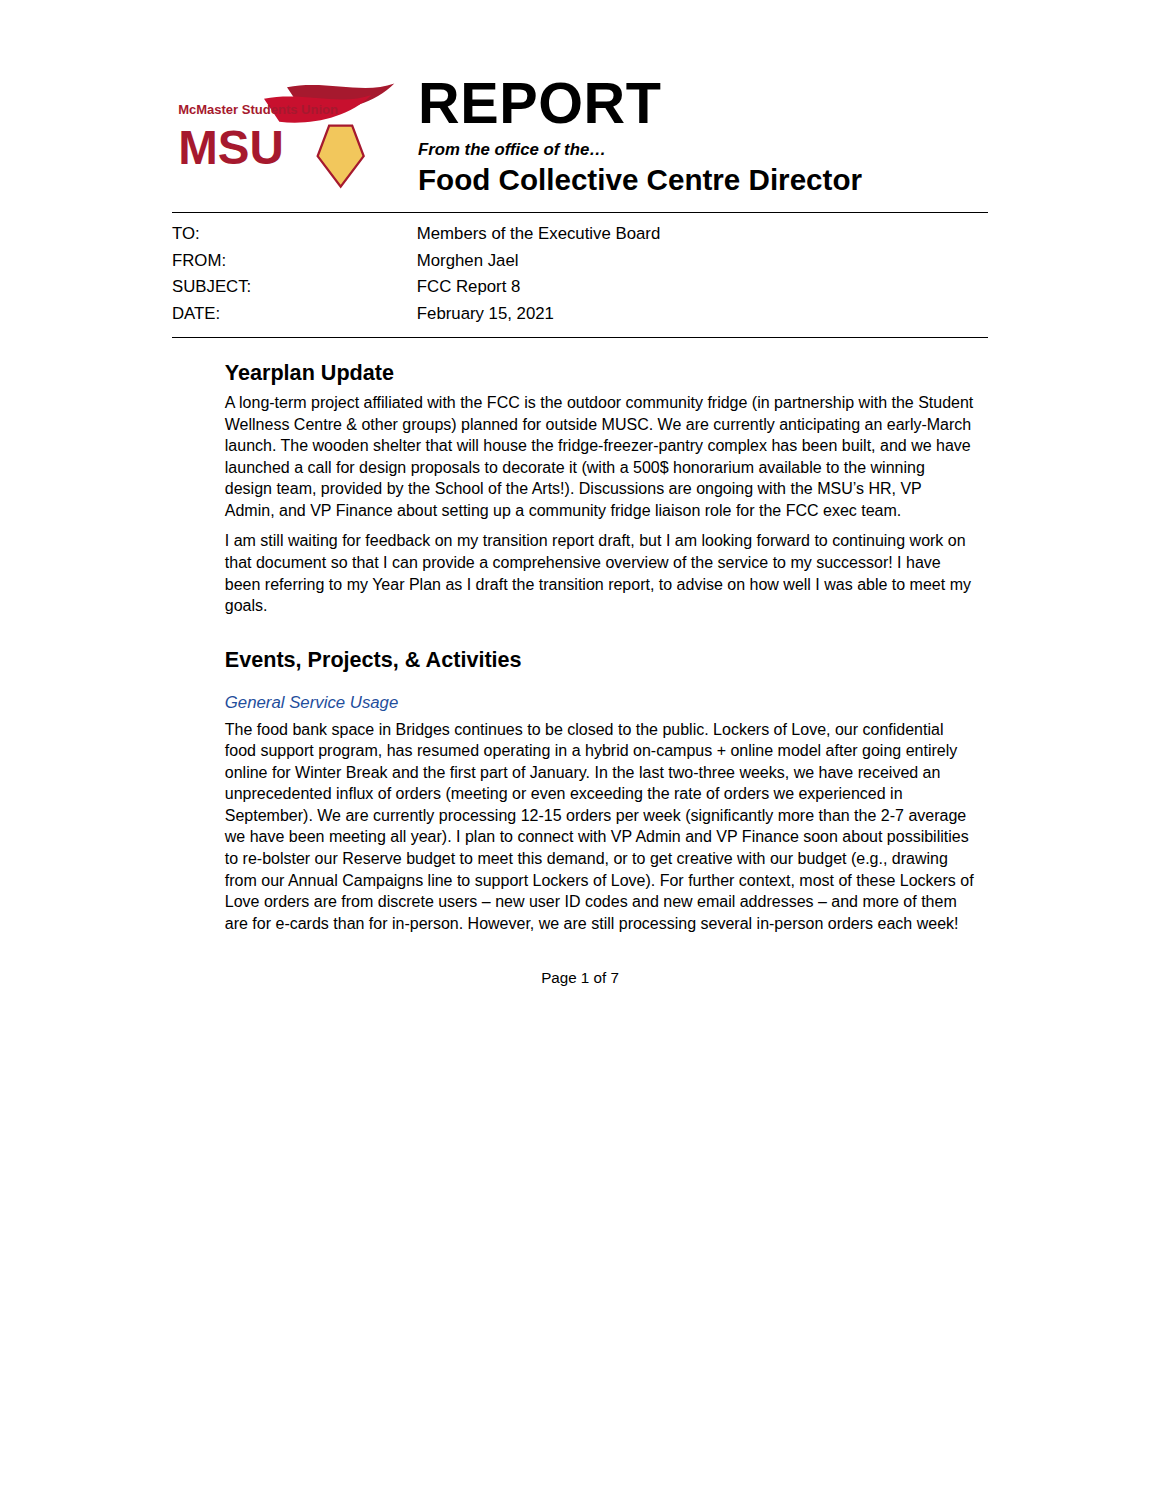REPORT
From the office of the…
Food Collective Centre Director
| TO: | Members of the Executive Board |
| FROM: | Morghen Jael |
| SUBJECT: | FCC Report 8 |
| DATE: | February 15, 2021 |
Yearplan Update
A long-term project affiliated with the FCC is the outdoor community fridge (in partnership with the Student Wellness Centre & other groups) planned for outside MUSC. We are currently anticipating an early-March launch. The wooden shelter that will house the fridge-freezer-pantry complex has been built, and we have launched a call for design proposals to decorate it (with a 500$ honorarium available to the winning design team, provided by the School of the Arts!). Discussions are ongoing with the MSU’s HR, VP Admin, and VP Finance about setting up a community fridge liaison role for the FCC exec team.
I am still waiting for feedback on my transition report draft, but I am looking forward to continuing work on that document so that I can provide a comprehensive overview of the service to my successor! I have been referring to my Year Plan as I draft the transition report, to advise on how well I was able to meet my goals.
Events, Projects, & Activities
General Service Usage
The food bank space in Bridges continues to be closed to the public. Lockers of Love, our confidential food support program, has resumed operating in a hybrid on-campus + online model after going entirely online for Winter Break and the first part of January. In the last two-three weeks, we have received an unprecedented influx of orders (meeting or even exceeding the rate of orders we experienced in September). We are currently processing 12-15 orders per week (significantly more than the 2-7 average we have been meeting all year). I plan to connect with VP Admin and VP Finance soon about possibilities to re-bolster our Reserve budget to meet this demand, or to get creative with our budget (e.g., drawing from our Annual Campaigns line to support Lockers of Love). For further context, most of these Lockers of Love orders are from discrete users – new user ID codes and new email addresses – and more of them are for e-cards than for in-person. However, we are still processing several in-person orders each week!
Page 1 of 7